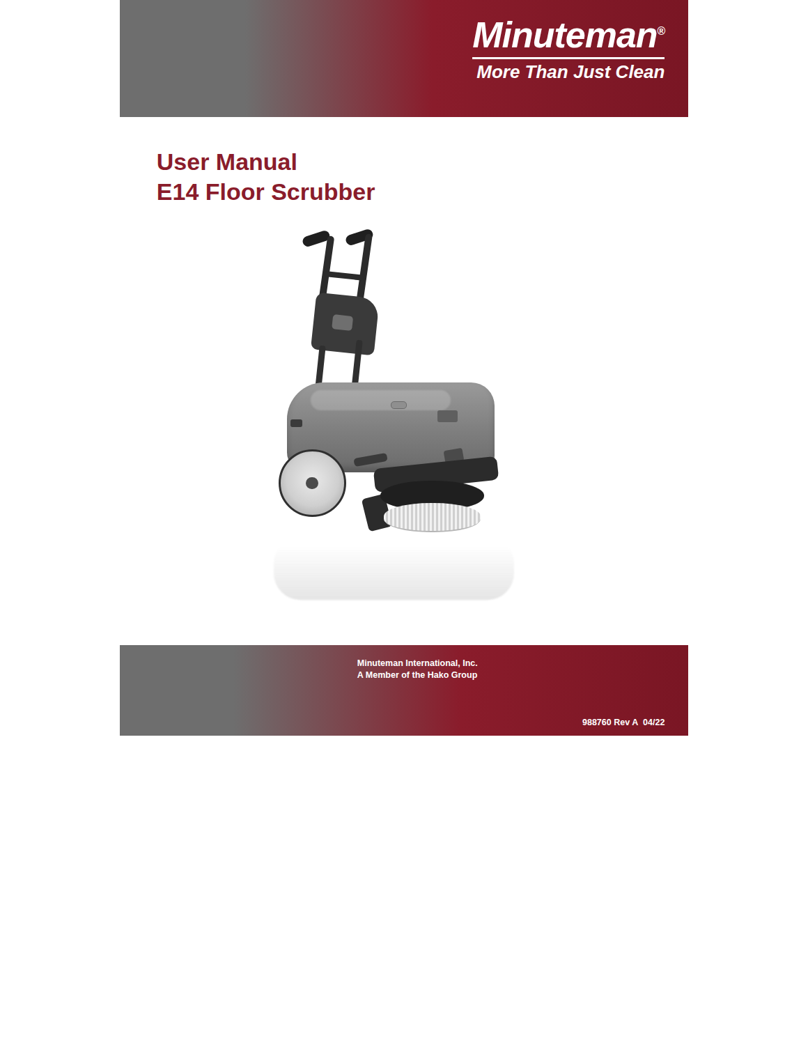Minuteman®
More Than Just Clean
User Manual
E14 Floor Scrubber
Minuteman International, Inc.
A Member of the Hako Group
988760 Rev A 04/22